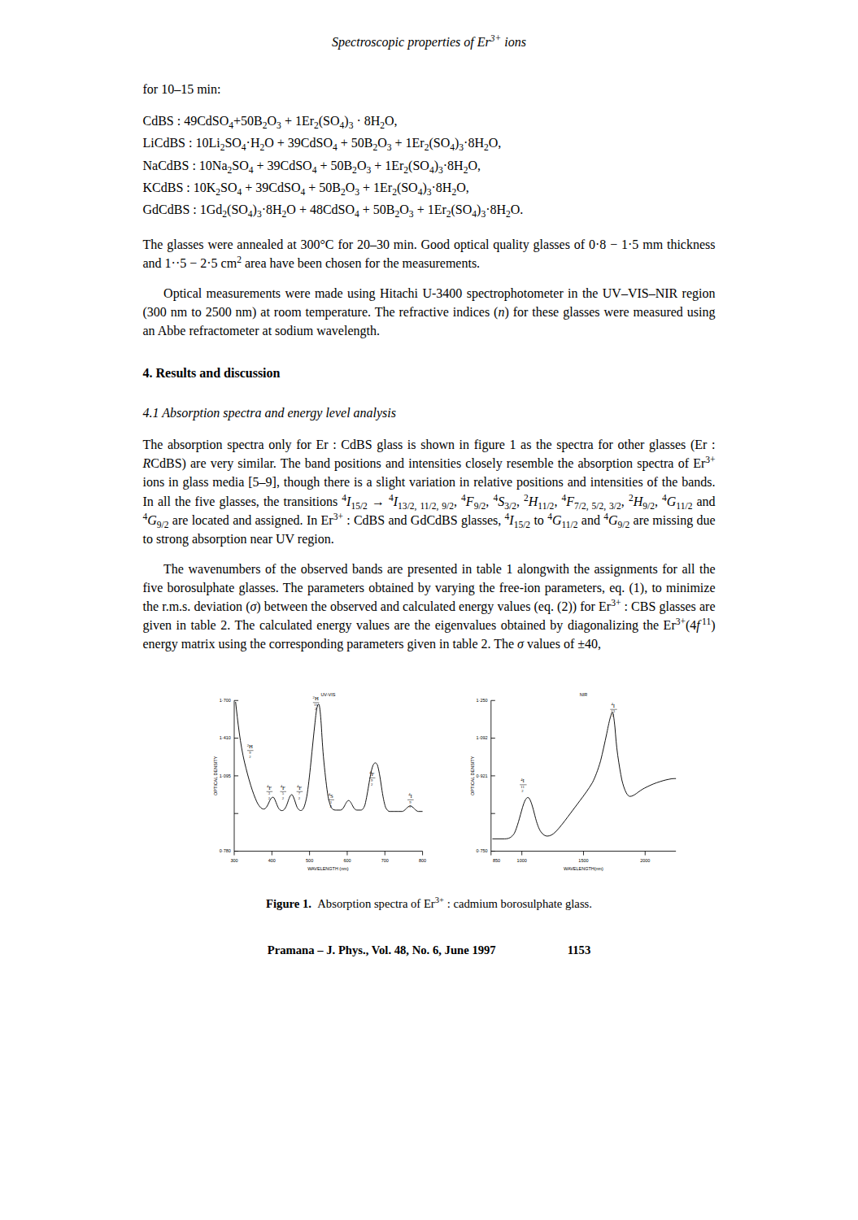Spectroscopic properties of Er3+ ions
for 10–15 min:
CdBS : 49CdSO4+50B2O3 + 1Er2(SO4)3 · 8H2O,
LiCdBS : 10Li2SO4·H2O + 39CdSO4 + 50B2O3 + 1Er2(SO4)3·8H2O,
NaCdBS : 10Na2SO4 + 39CdSO4 + 50B2O3 + 1Er2(SO4)3·8H2O,
KCdBS : 10K2SO4 + 39CdSO4 + 50B2O3 + 1Er2(SO4)3·8H2O,
GdCdBS : 1Gd2(SO4)3·8H2O + 48CdSO4 + 50B2O3 + 1Er2(SO4)3·8H2O.
The glasses were annealed at 300°C for 20–30 min. Good optical quality glasses of 0·8 − 1·5 mm thickness and 1··5 − 2·5 cm2 area have been chosen for the measurements.
Optical measurements were made using Hitachi U-3400 spectrophotometer in the UV–VIS–NIR region (300 nm to 2500 nm) at room temperature. The refractive indices (n) for these glasses were measured using an Abbe refractometer at sodium wavelength.
4. Results and discussion
4.1 Absorption spectra and energy level analysis
The absorption spectra only for Er : CdBS glass is shown in figure 1 as the spectra for other glasses (Er : RCdBS) are very similar. The band positions and intensities closely resemble the absorption spectra of Er3+ ions in glass media [5–9], though there is a slight variation in relative positions and intensities of the bands. In all the five glasses, the transitions 4I15/2 → 4I13/2, 11/2, 9/2, 4F9/2, 4S3/2, 2H11/2, 4F7/2, 5/2, 3/2, 2H9/2, 4G11/2 and 4G9/2 are located and assigned. In Er3+ : CdBS and GdCdBS glasses, 4I15/2 to 4G11/2 and 4G9/2 are missing due to strong absorption near UV region.
The wavenumbers of the observed bands are presented in table 1 alongwith the assignments for all the five borosulphate glasses. The parameters obtained by varying the free-ion parameters, eq. (1), to minimize the r.m.s. deviation (σ) between the observed and calculated energy values (eq. (2)) for Er3+ : CBS glasses are given in table 2. The calculated energy values are the eigenvalues obtained by diagonalizing the Er3+(4f 11) energy matrix using the corresponding parameters given in table 2. The σ values of ±40,
1·700 1·410 1·095 0·780 300 400 500 600 700 800 WAVELENGTH (nm) OPTICAL DENSITY UV-VIS 2H 11 2 2H 9 2 4F 3 2 4F 5 2 4F 7 2 4S 3 2 4F 9 2 4I 9 2 1·250 1·092 0·921 0·750 1000 1500 2000 WAVELENGTH(nm) OPTICAL DENSITY NIR 850 4I 13 2 4I 11 2
Figure 1. Absorption spectra of Er3+ : cadmium borosulphate glass.
Pramana – J. Phys., Vol. 48, No. 6, June 1997 1153